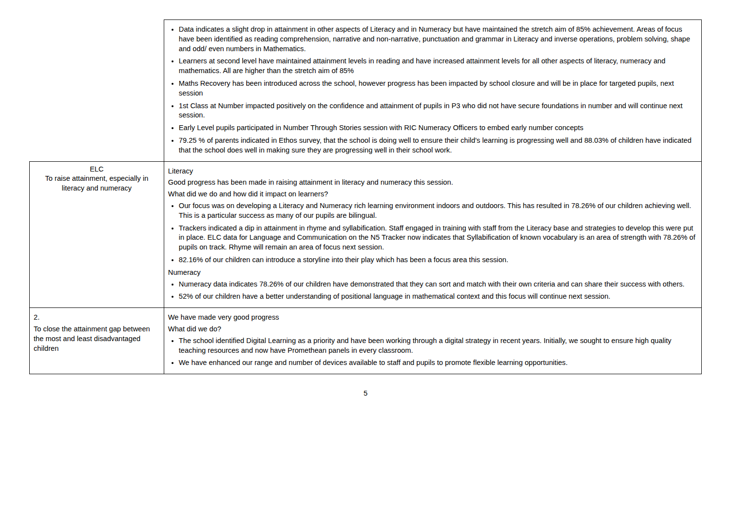| | Data indicates a slight drop in attainment in other aspects of Literacy and in Numeracy but have maintained the stretch aim of 85% achievement. Areas of focus have been identified as reading comprehension, narrative and non-narrative, punctuation and grammar in Literacy and inverse operations, problem solving, shape and odd/ even numbers in Mathematics. Learners at second level have maintained attainment levels in reading and have increased attainment levels for all other aspects of literacy, numeracy and mathematics. All are higher than the stretch aim of 85% Maths Recovery has been introduced across the school, however progress has been impacted by school closure and will be in place for targeted pupils, next session 1st Class at Number impacted positively on the confidence and attainment of pupils in P3 who did not have secure foundations in number and will continue next session. Early Level pupils participated in Number Through Stories session with RIC Numeracy Officers to embed early number concepts 79.25 % of parents indicated in Ethos survey, that the school is doing well to ensure their child’s learning is progressing well and 88.03% of children have indicated that the school does well in making sure they are progressing well in their school work. |
| ELC To raise attainment, especially in literacy and numeracy | Literacy Good progress has been made in raising attainment in literacy and numeracy this session. What did we do and how did it impact on learners? Our focus was on developing a Literacy and Numeracy rich learning environment indoors and outdoors. This has resulted in 78.26% of our children achieving well. This is a particular success as many of our pupils are bilingual. Trackers indicated a dip in attainment in rhyme and syllabification. Staff engaged in training with staff from the Literacy base and strategies to develop this were put in place. ELC data for Language and Communication on the N5 Tracker now indicates that Syllabification of known vocabulary is an area of strength with 78.26% of pupils on track. Rhyme will remain an area of focus next session. 82.16% of our children can introduce a storyline into their play which has been a focus area this session. Numeracy Numeracy data indicates 78.26% of our children have demonstrated that they can sort and match with their own criteria and can share their success with others. 52% of our children have a better understanding of positional language in mathematical context and this focus will continue next session. |
| 2. To close the attainment gap between the most and least disadvantaged children | We have made very good progress What did we do? The school identified Digital Learning as a priority and have been working through a digital strategy in recent years. Initially, we sought to ensure high quality teaching resources and now have Promethean panels in every classroom. We have enhanced our range and number of devices available to staff and pupils to promote flexible learning opportunities. |
5